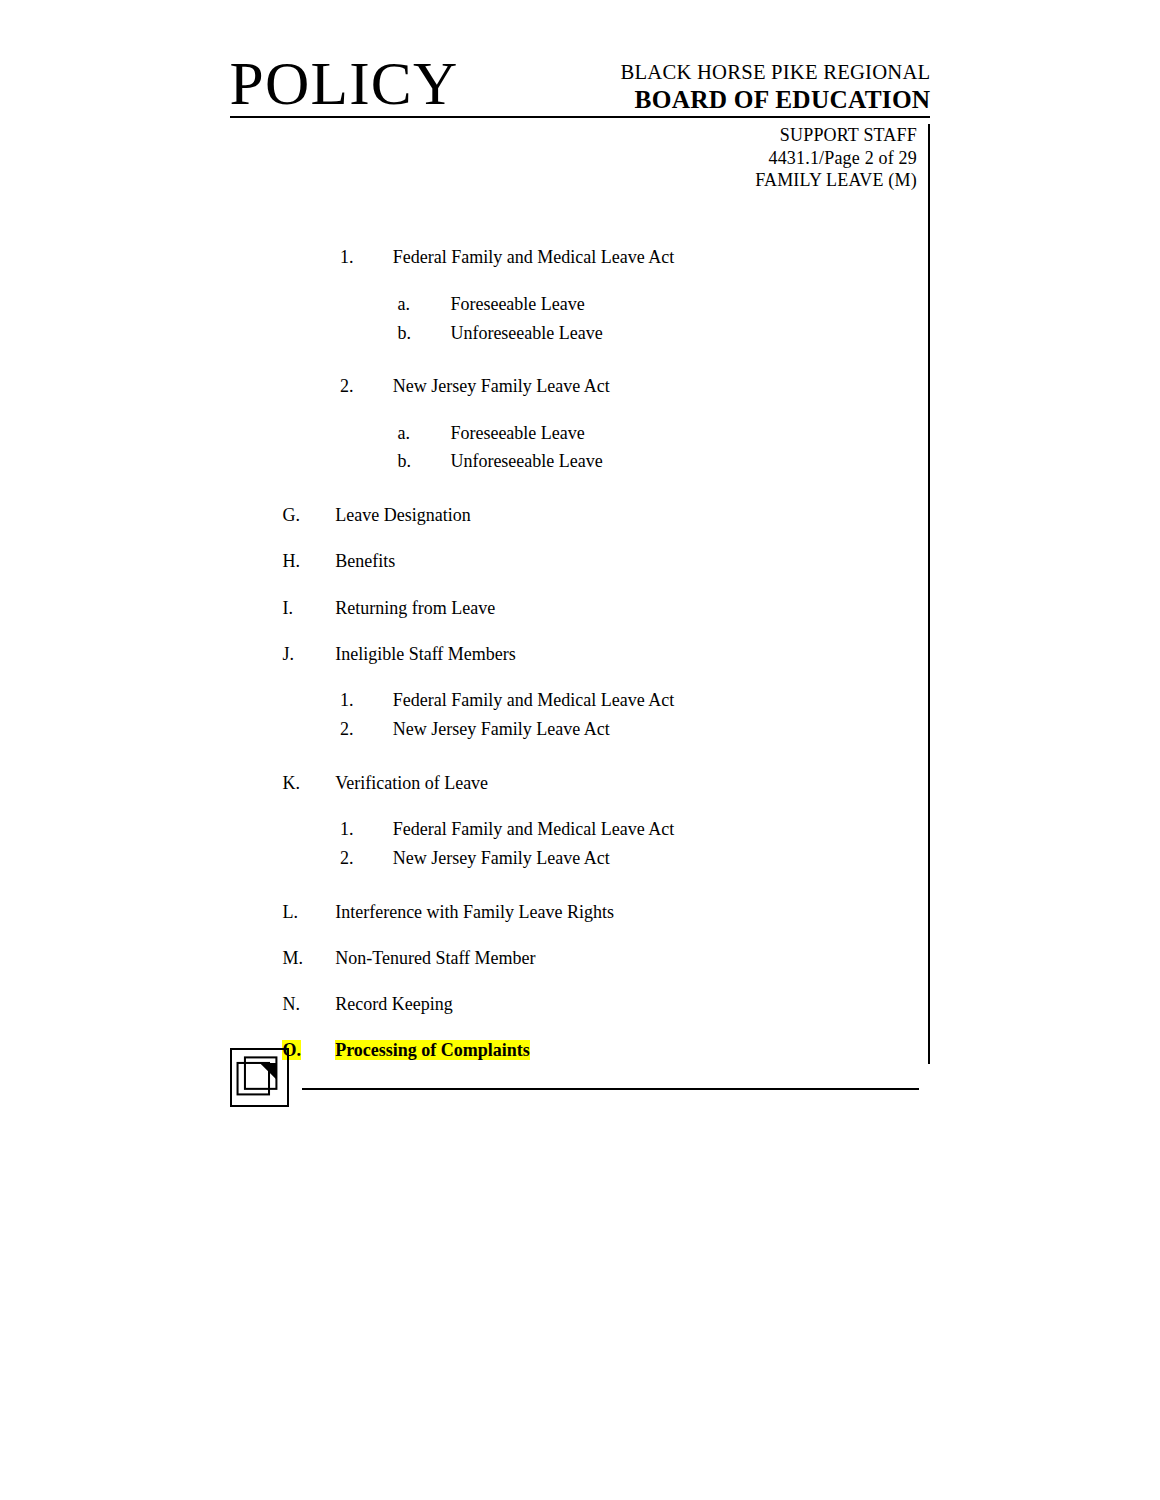POLICY
BLACK HORSE PIKE REGIONAL
BOARD OF EDUCATION
SUPPORT STAFF
4431.1/Page 2 of 29
FAMILY LEAVE (M)
1.
Federal Family and Medical Leave Act
a.
Foreseeable Leave
b.
Unforeseeable Leave
2.
New Jersey Family Leave Act
a.
Foreseeable Leave
b.
Unforeseeable Leave
G.
Leave Designation
H.
Benefits
I.
Returning from Leave
J.
Ineligible Staff Members
1.
Federal Family and Medical Leave Act
2.
New Jersey Family Leave Act
K.
Verification of Leave
1.
Federal Family and Medical Leave Act
2.
New Jersey Family Leave Act
L.
Interference with Family Leave Rights
M.
Non-Tenured Staff Member
N.
Record Keeping
O.
Processing of Complaints